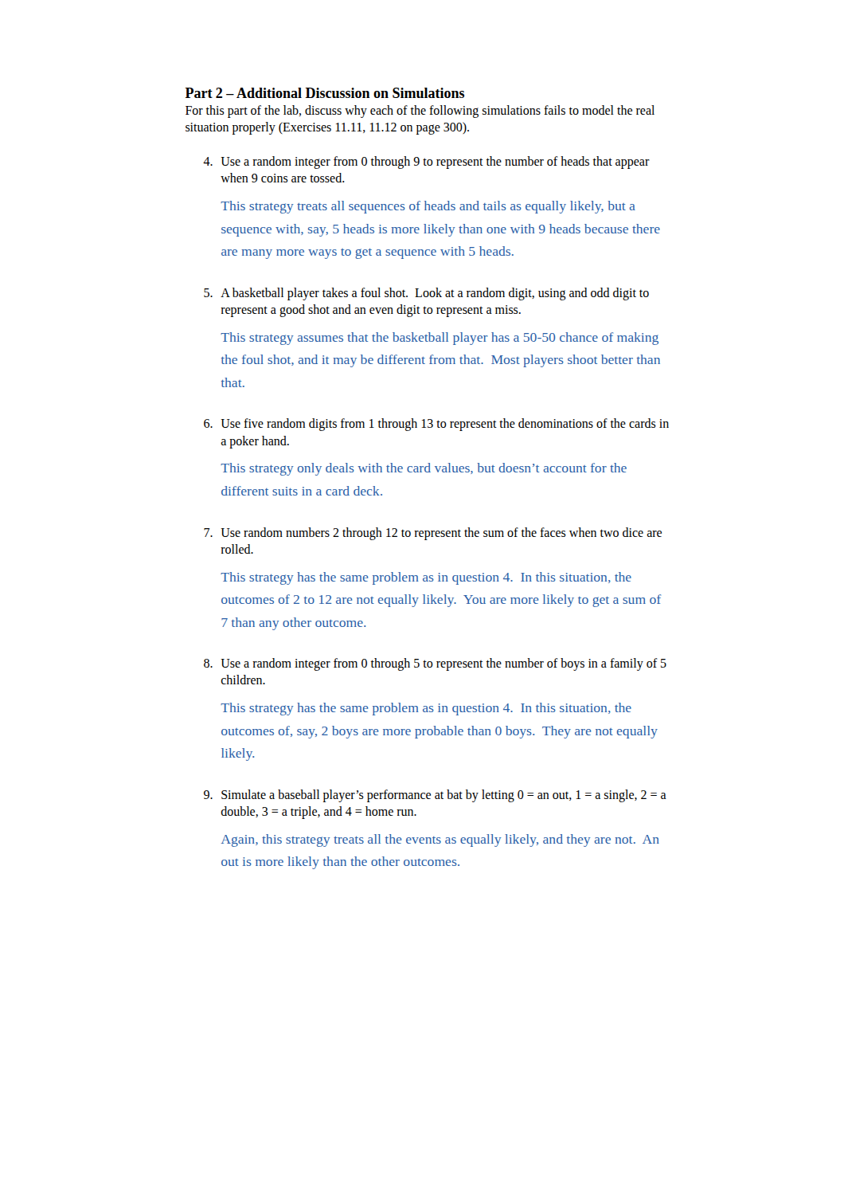Part 2 – Additional Discussion on Simulations
For this part of the lab, discuss why each of the following simulations fails to model the real situation properly (Exercises 11.11, 11.12 on page 300).
Use a random integer from 0 through 9 to represent the number of heads that appear when 9 coins are tossed.
This strategy treats all sequences of heads and tails as equally likely, but a sequence with, say, 5 heads is more likely than one with 9 heads because there are many more ways to get a sequence with 5 heads.
A basketball player takes a foul shot. Look at a random digit, using and odd digit to represent a good shot and an even digit to represent a miss.
This strategy assumes that the basketball player has a 50-50 chance of making the foul shot, and it may be different from that. Most players shoot better than that.
Use five random digits from 1 through 13 to represent the denominations of the cards in a poker hand.
This strategy only deals with the card values, but doesn’t account for the different suits in a card deck.
Use random numbers 2 through 12 to represent the sum of the faces when two dice are rolled.
This strategy has the same problem as in question 4. In this situation, the outcomes of 2 to 12 are not equally likely. You are more likely to get a sum of 7 than any other outcome.
Use a random integer from 0 through 5 to represent the number of boys in a family of 5 children.
This strategy has the same problem as in question 4. In this situation, the outcomes of, say, 2 boys are more probable than 0 boys. They are not equally likely.
Simulate a baseball player’s performance at bat by letting 0 = an out, 1 = a single, 2 = a double, 3 = a triple, and 4 = home run.
Again, this strategy treats all the events as equally likely, and they are not. An out is more likely than the other outcomes.